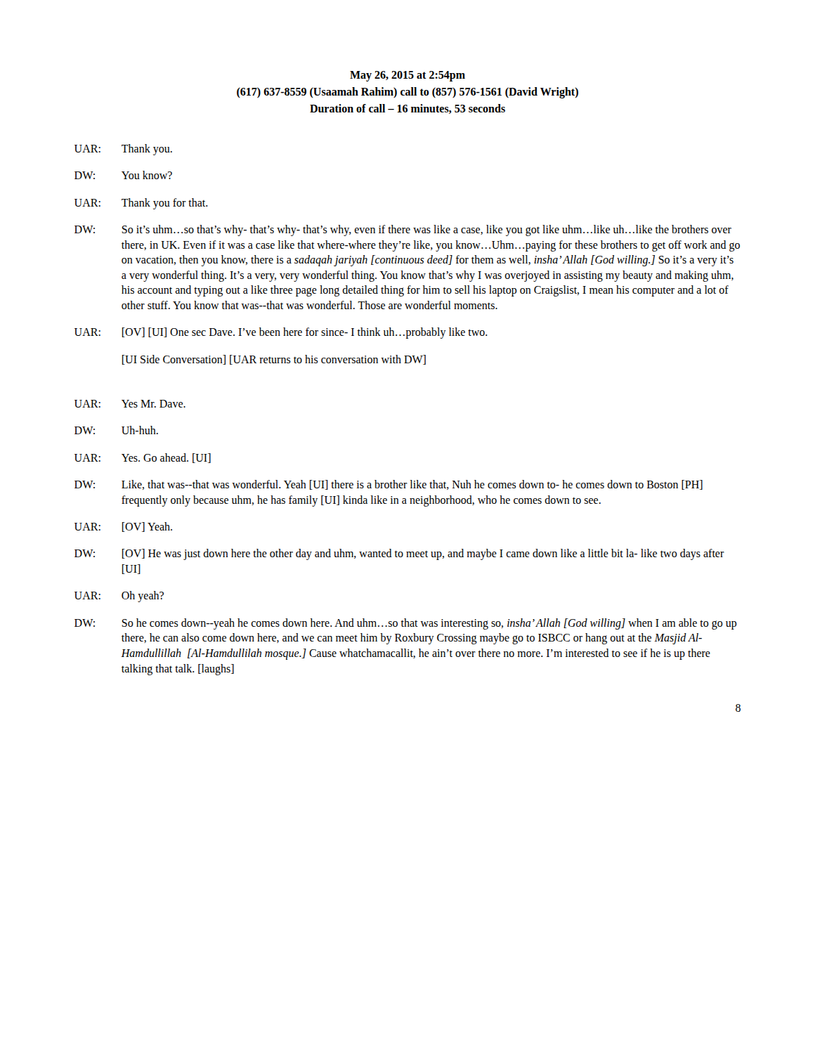May 26, 2015 at 2:54pm
(617) 637-8559 (Usaamah Rahim) call to (857) 576-1561 (David Wright)
Duration of call – 16 minutes, 53 seconds
UAR:
Thank you.
DW:
You know?
UAR:
Thank you for that.
DW:
So it’s uhm…so that’s why- that’s why- that’s why, even if there was like a case, like you got like uhm…like uh…like the brothers over there, in UK. Even if it was a case like that where-where they’re like, you know…Uhm…paying for these brothers to get off work and go on vacation, then you know, there is a sadaqah jariyah [continuous deed] for them as well, insha’ Allah [God willing.] So it’s a very it’s a very wonderful thing. It’s a very, very wonderful thing. You know that’s why I was overjoyed in assisting my beauty and making uhm, his account and typing out a like three page long detailed thing for him to sell his laptop on Craigslist, I mean his computer and a lot of other stuff. You know that was--that was wonderful. Those are wonderful moments.
UAR:
[OV] [UI] One sec Dave. I’ve been here for since- I think uh…probably like two.
[UI Side Conversation] [UAR returns to his conversation with DW]
UAR:
Yes Mr. Dave.
DW:
Uh-huh.
UAR:
Yes. Go ahead. [UI]
DW:
Like, that was--that was wonderful. Yeah [UI] there is a brother like that, Nuh he comes down to- he comes down to Boston [PH] frequently only because uhm, he has family [UI] kinda like in a neighborhood, who he comes down to see.
UAR:
[OV] Yeah.
DW:
[OV] He was just down here the other day and uhm, wanted to meet up, and maybe I came down like a little bit la- like two days after [UI]
UAR:
Oh yeah?
DW:
So he comes down--yeah he comes down here. And uhm…so that was interesting so, insha’ Allah [God willing] when I am able to go up there, he can also come down here, and we can meet him by Roxbury Crossing maybe go to ISBCC or hang out at the Masjid Al-Hamdullillah [Al-Hamdullilah mosque.] Cause whatchamacallit, he ain’t over there no more. I’m interested to see if he is up there talking that talk. [laughs]
8